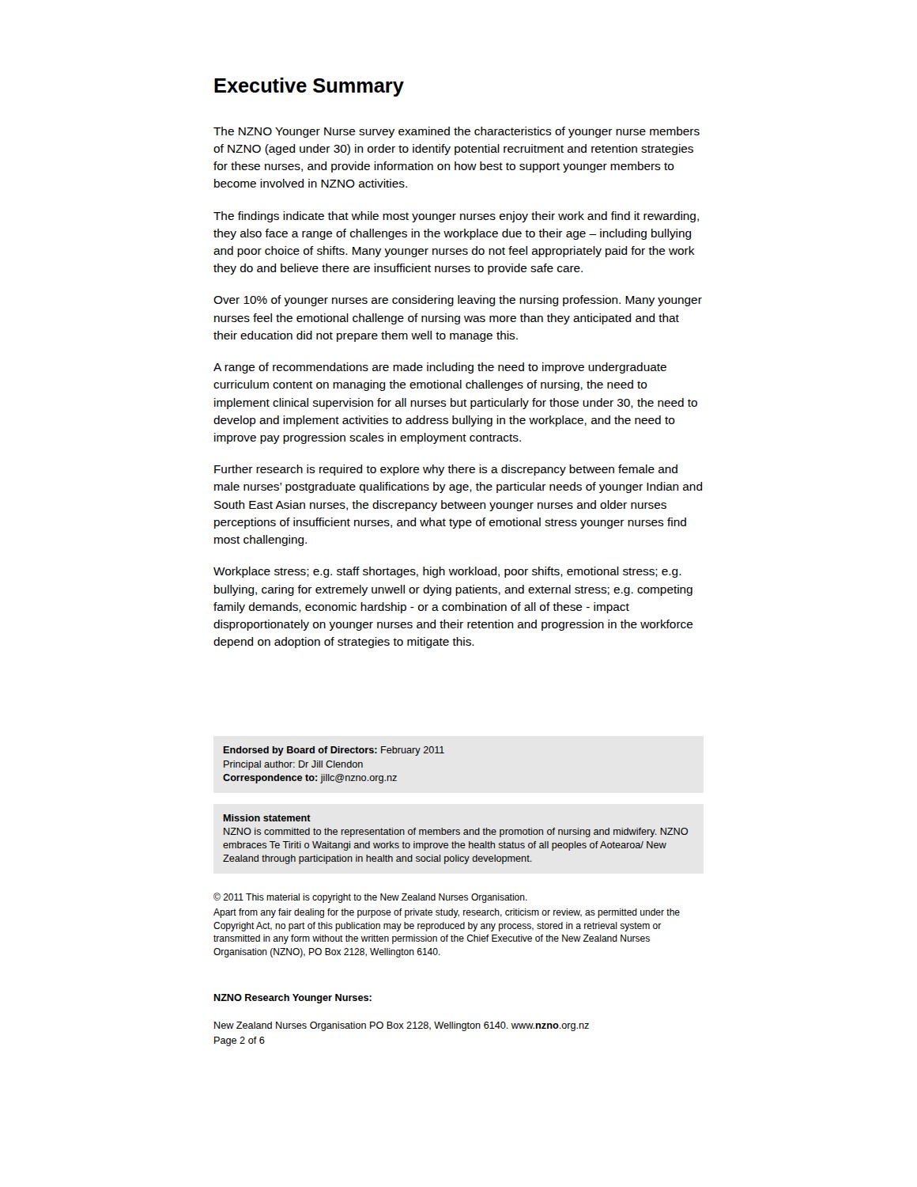Executive Summary
The NZNO Younger Nurse survey examined the characteristics of younger nurse members of NZNO (aged under 30) in order to identify potential recruitment and retention strategies for these nurses, and provide information on how best to support younger members to become involved in NZNO activities.
The findings indicate that while most younger nurses enjoy their work and find it rewarding, they also face a range of challenges in the workplace due to their age – including bullying and poor choice of shifts. Many younger nurses do not feel appropriately paid for the work they do and believe there are insufficient nurses to provide safe care.
Over 10% of younger nurses are considering leaving the nursing profession. Many younger nurses feel the emotional challenge of nursing was more than they anticipated and that their education did not prepare them well to manage this.
A range of recommendations are made including the need to improve undergraduate curriculum content on managing the emotional challenges of nursing, the need to implement clinical supervision for all nurses but particularly for those under 30, the need to develop and implement activities to address bullying in the workplace, and the need to improve pay progression scales in employment contracts.
Further research is required to explore why there is a discrepancy between female and male nurses’ postgraduate qualifications by age, the particular needs of younger Indian and South East Asian nurses, the discrepancy between younger nurses and older nurses perceptions of insufficient nurses, and what type of emotional stress younger nurses find most challenging.
Workplace stress; e.g. staff shortages, high workload, poor shifts, emotional stress; e.g. bullying, caring for extremely unwell or dying patients, and external stress; e.g. competing family demands, economic hardship - or a combination of all of these - impact disproportionately on younger nurses and their retention and progression in the workforce depend on adoption of strategies to mitigate this.
Endorsed by Board of Directors: February 2011
Principal author: Dr Jill Clendon
Correspondence to: jillc@nzno.org.nz
Mission statement
NZNO is committed to the representation of members and the promotion of nursing and midwifery. NZNO embraces Te Tiriti o Waitangi and works to improve the health status of all peoples of Aotearoa/ New Zealand through participation in health and social policy development.
© 2011 This material is copyright to the New Zealand Nurses Organisation.
Apart from any fair dealing for the purpose of private study, research, criticism or review, as permitted under the Copyright Act, no part of this publication may be reproduced by any process, stored in a retrieval system or transmitted in any form without the written permission of the Chief Executive of the New Zealand Nurses Organisation (NZNO), PO Box 2128, Wellington 6140.
NZNO Research Younger Nurses:
New Zealand Nurses Organisation PO Box 2128, Wellington 6140. www.nzno.org.nz
Page 2 of 6